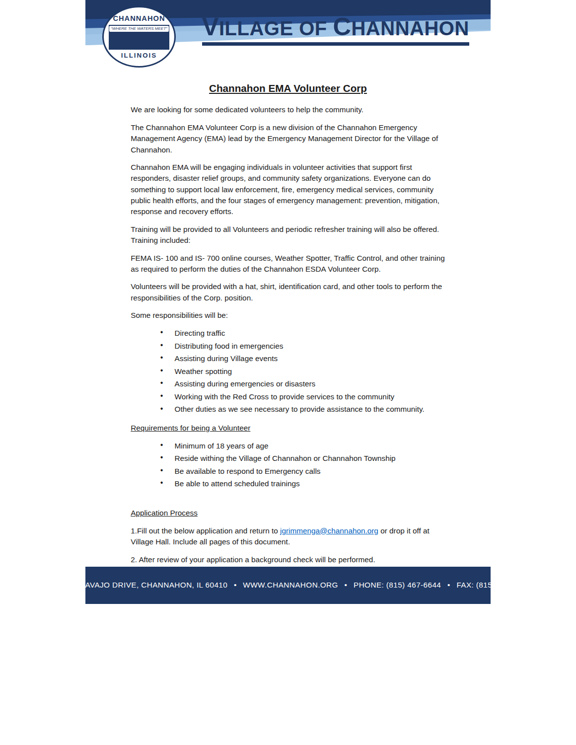Village of Channahon
CHANNAHON
“WHERE THE WATERS MEET”
ILLINOIS
Channahon EMA Volunteer Corp
We are looking for some dedicated volunteers to help the community.
The Channahon EMA Volunteer Corp is a new division of the Channahon Emergency Management Agency (EMA) lead by the Emergency Management Director for the Village of Channahon.
Channahon EMA will be engaging individuals in volunteer activities that support first responders, disaster relief groups, and community safety organizations. Everyone can do something to support local law enforcement, fire, emergency medical services, community public health efforts, and the four stages of emergency management: prevention, mitigation, response and recovery efforts.
Training will be provided to all Volunteers and periodic refresher training will also be offered. Training included:
FEMA IS- 100 and IS- 700 online courses, Weather Spotter, Traffic Control, and other training as required to perform the duties of the Channahon ESDA Volunteer Corp.
Volunteers will be provided with a hat, shirt, identification card, and other tools to perform the responsibilities of the Corp. position.
Some responsibilities will be:
Directing traffic
Distributing food in emergencies
Assisting during Village events
Weather spotting
Assisting during emergencies or disasters
Working with the Red Cross to provide services to the community
Other duties as we see necessary to provide assistance to the community.
Requirements for being a Volunteer
Minimum of 18 years of age
Reside withing the Village of Channahon or Channahon Township
Be available to respond to Emergency calls
Be able to attend scheduled trainings
Application Process
1.Fill out the below application and return to jgrimmenga@channahon.org or drop it off at Village Hall. Include all pages of this document.
2. After review of your application a background check will be performed.
3. You will then be contacted of the result of the background check
24555 S. Navajo Drive, Channahon, IL 60410 • www.channahon.org • Phone: (815) 467-6644 • Fax: (815) 467-9774